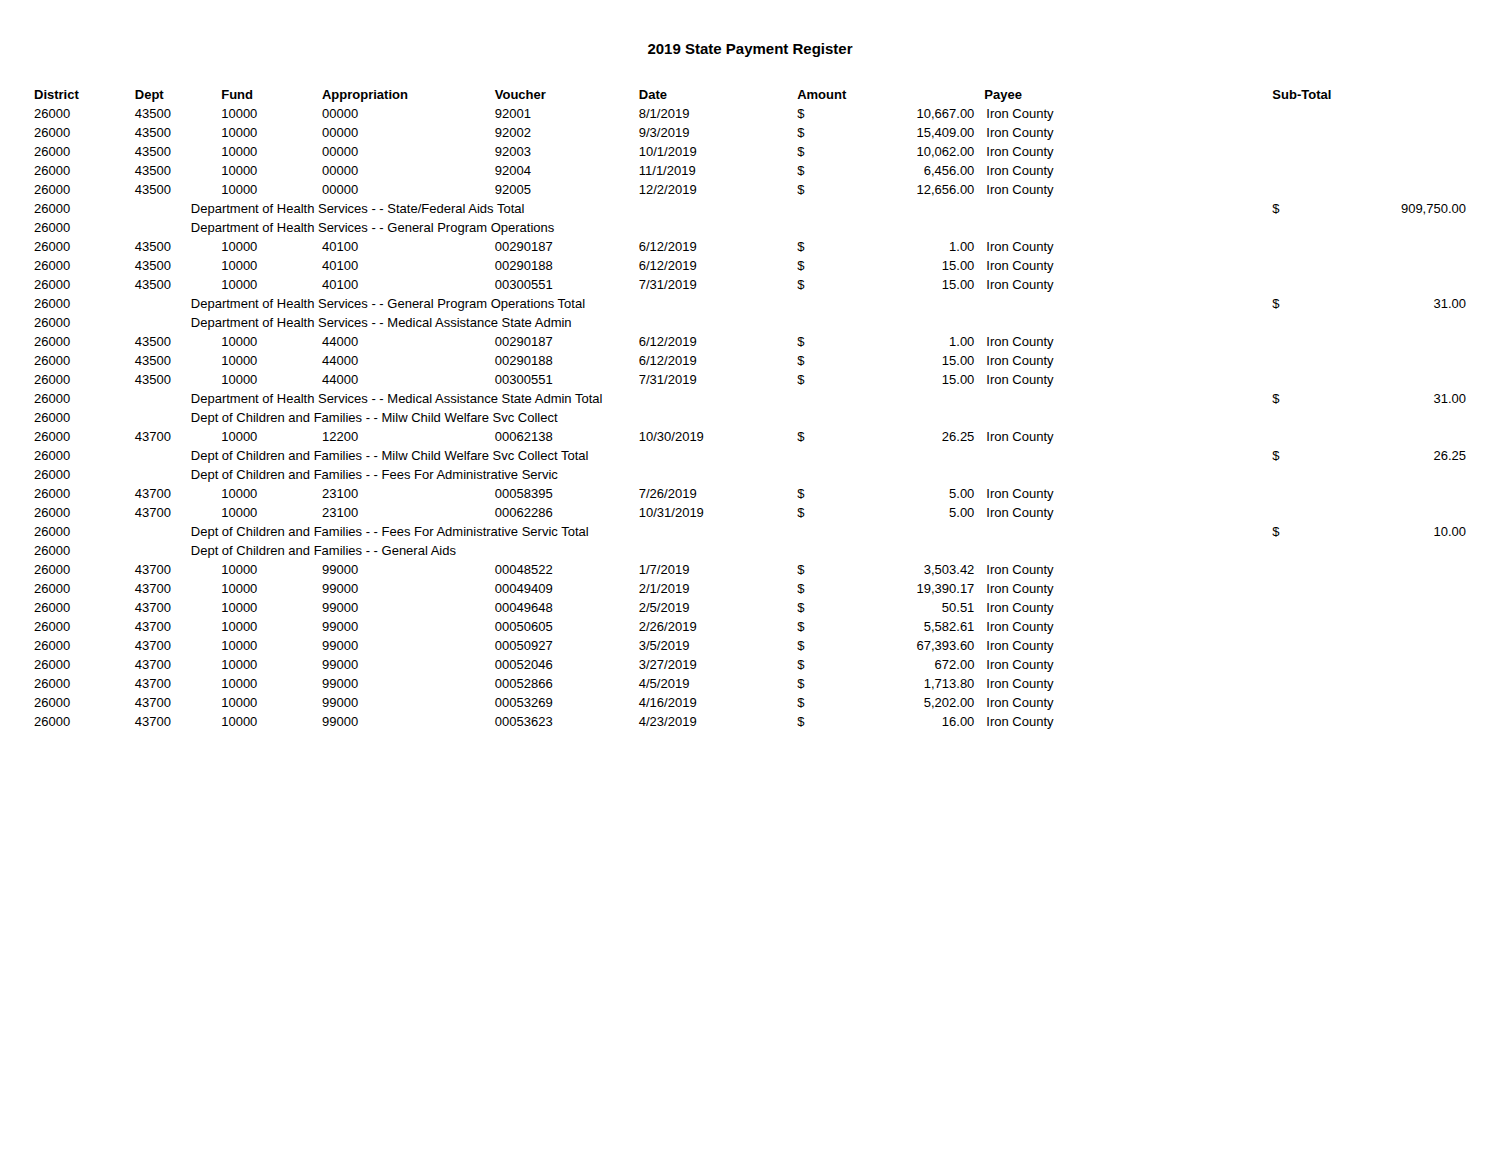2019 State Payment Register
| District | Dept | Fund | Appropriation | Voucher | Date | Amount | Payee | Sub-Total |
| --- | --- | --- | --- | --- | --- | --- | --- | --- |
| 26000 | 43500 | 10000 | 00000 | 92001 | 8/1/2019 | $ | 10,667.00 | Iron County | | |
| 26000 | 43500 | 10000 | 00000 | 92002 | 9/3/2019 | $ | 15,409.00 | Iron County | | |
| 26000 | 43500 | 10000 | 00000 | 92003 | 10/1/2019 | $ | 10,062.00 | Iron County | | |
| 26000 | 43500 | 10000 | 00000 | 92004 | 11/1/2019 | $ | 6,456.00 | Iron County | | |
| 26000 | 43500 | 10000 | 00000 | 92005 | 12/2/2019 | $ | 12,656.00 | Iron County | | |
| 26000 | Department of Health Services - - State/Federal Aids Total | $ | 909,750.00 |
| 26000 | Department of Health Services - - General Program Operations |
| 26000 | 43500 | 10000 | 40100 | 00290187 | 6/12/2019 | $ | 1.00 | Iron County | | |
| 26000 | 43500 | 10000 | 40100 | 00290188 | 6/12/2019 | $ | 15.00 | Iron County | | |
| 26000 | 43500 | 10000 | 40100 | 00300551 | 7/31/2019 | $ | 15.00 | Iron County | | |
| 26000 | Department of Health Services - - General Program Operations Total | $ | 31.00 |
| 26000 | Department of Health Services - - Medical Assistance State Admin |
| 26000 | 43500 | 10000 | 44000 | 00290187 | 6/12/2019 | $ | 1.00 | Iron County | | |
| 26000 | 43500 | 10000 | 44000 | 00290188 | 6/12/2019 | $ | 15.00 | Iron County | | |
| 26000 | 43500 | 10000 | 44000 | 00300551 | 7/31/2019 | $ | 15.00 | Iron County | | |
| 26000 | Department of Health Services - - Medical Assistance State Admin Total | $ | 31.00 |
| 26000 | Dept of Children and Families - - Milw Child Welfare Svc Collect |
| 26000 | 43700 | 10000 | 12200 | 00062138 | 10/30/2019 | $ | 26.25 | Iron County | | |
| 26000 | Dept of Children and Families - - Milw Child Welfare Svc Collect Total | $ | 26.25 |
| 26000 | Dept of Children and Families - - Fees For Administrative Servic |
| 26000 | 43700 | 10000 | 23100 | 00058395 | 7/26/2019 | $ | 5.00 | Iron County | | |
| 26000 | 43700 | 10000 | 23100 | 00062286 | 10/31/2019 | $ | 5.00 | Iron County | | |
| 26000 | Dept of Children and Families - - Fees For Administrative Servic Total | $ | 10.00 |
| 26000 | Dept of Children and Families - - General Aids |
| 26000 | 43700 | 10000 | 99000 | 00048522 | 1/7/2019 | $ | 3,503.42 | Iron County | | |
| 26000 | 43700 | 10000 | 99000 | 00049409 | 2/1/2019 | $ | 19,390.17 | Iron County | | |
| 26000 | 43700 | 10000 | 99000 | 00049648 | 2/5/2019 | $ | 50.51 | Iron County | | |
| 26000 | 43700 | 10000 | 99000 | 00050605 | 2/26/2019 | $ | 5,582.61 | Iron County | | |
| 26000 | 43700 | 10000 | 99000 | 00050927 | 3/5/2019 | $ | 67,393.60 | Iron County | | |
| 26000 | 43700 | 10000 | 99000 | 00052046 | 3/27/2019 | $ | 672.00 | Iron County | | |
| 26000 | 43700 | 10000 | 99000 | 00052866 | 4/5/2019 | $ | 1,713.80 | Iron County | | |
| 26000 | 43700 | 10000 | 99000 | 00053269 | 4/16/2019 | $ | 5,202.00 | Iron County | | |
| 26000 | 43700 | 10000 | 99000 | 00053623 | 4/23/2019 | $ | 16.00 | Iron County | | |